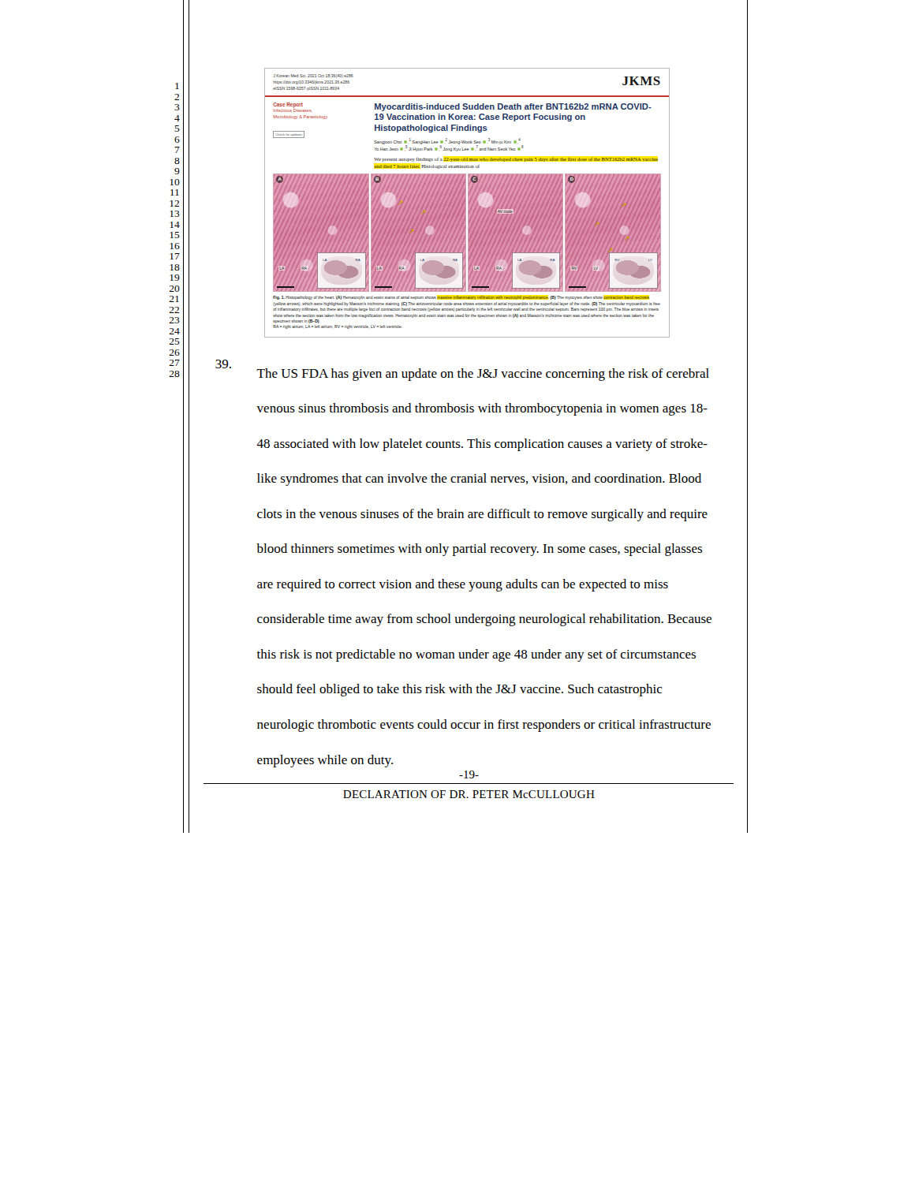1
2
3
4
5
6
7
8
9
10
11
12
13
14
15
16
17
18
19
20
21
22
23
24
25
26
27
28
J Korean Med Sci. 2021 Oct 18;36(40):e286
https://doi.org/10.3346/jkms.2021.36.e286
eISSN 1598-6357·pISSN 1011-8934
JKMS
Case Report
Infectious Diseases,
Microbiology & Parasitology
Check for updates
Myocarditis-induced Sudden Death after BNT162b2 mRNA COVID-19 Vaccination in Korea: Case Report Focusing on Histopathological Findings
Sangjoon Choi ,1 SangHan Lee ,2 Jeong-Wook Seo ,3 Min-ju Kim ,4
Yo Han Jeon ,5 Ji Hyun Park ,6 Jong Kyu Lee ,7 and Nam Seok Yeo 8
We present autopsy findings of a 22-year-old man who developed chest pain 5 days after the first dose of the BNT162b2 mRNA vaccine and died 7 hours later. Histological examination of
A LA RA
LA RA
B ↗ ↗ ↗ LA RA
LA RA
C AV node LA RA
LA RA
D ↗ ↗ ↗ ↗ RV LV
RV LV
Fig. 1. Histopathology of the heart. (A) Hematoxylin and eosin stains of atrial septum shows massive inflammatory infiltration with neutrophil predominance. (B) The myocytes often show contraction band necrosis (yellow arrows), which were highlighted by Masson's trichrome staining. (C) The atrioventricular node area shows extension of atrial myocarditis to the superficial layer of the node. (D) The ventricular myocardium is free of inflammatory infiltrates, but there are multiple large foci of contraction band necrosis (yellow arrows) particularly in the left ventricular wall and the ventricular septum. Bars represent 100 µm. The blue arrows in insets show where the section was taken from the low magnification views. Hematoxylin and eosin stain was used for the specimen shown in (A) and Masson's trichrome stain was used where the section was taken for the specimen shown in (B–D).
RA = right atrium, LA = left atrium, RV = right ventricle, LV = left ventricle.
39.
The US FDA has given an update on the J&J vaccine concerning the risk of cerebral venous sinus thrombosis and thrombosis with thrombocytopenia in women ages 18-48 associated with low platelet counts. This complication causes a variety of stroke-like syndromes that can involve the cranial nerves, vision, and coordination. Blood clots in the venous sinuses of the brain are difficult to remove surgically and require blood thinners sometimes with only partial recovery. In some cases, special glasses are required to correct vision and these young adults can be expected to miss considerable time away from school undergoing neurological rehabilitation. Because this risk is not predictable no woman under age 48 under any set of circumstances should feel obliged to take this risk with the J&J vaccine. Such catastrophic neurologic thrombotic events could occur in first responders or critical infrastructure employees while on duty.
-19-
DECLARATION OF DR. PETER McCULLOUGH